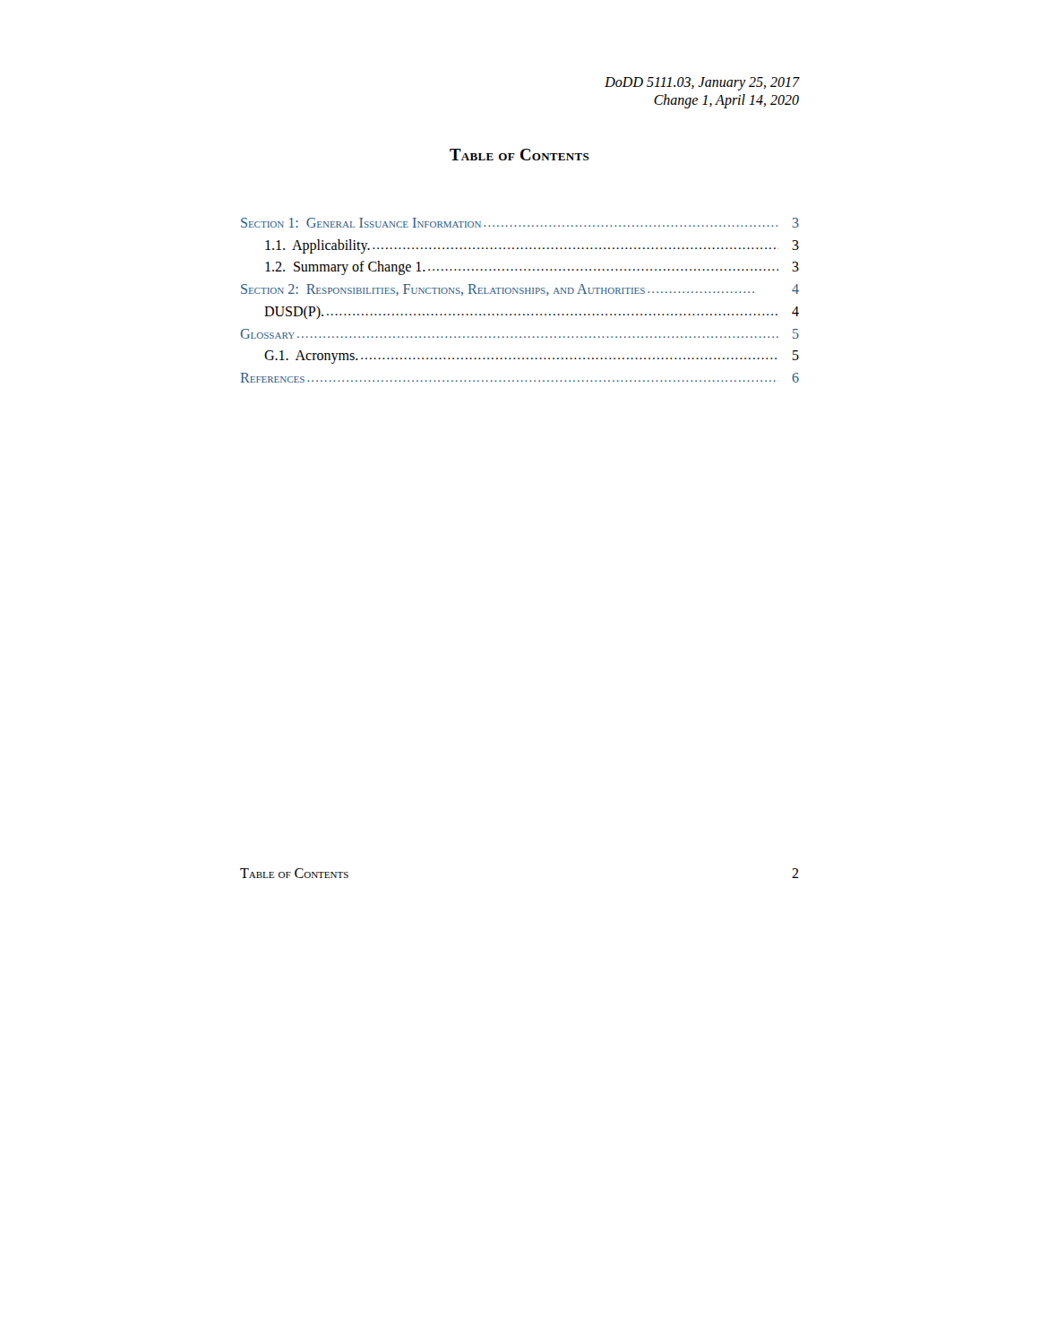DoDD 5111.03, January 25, 2017
Change 1, April 14, 2020
Table of Contents
Section 1: General Issuance Information .................................................................................................. 3
1.1. Applicability. ......................................................................................................................... 3
1.2. Summary of Change 1. ......................................................................................................... 3
Section 2: Responsibilities, Functions, Relationships, and Authorities ......................... 4
DUSD(P). ................................................................................................................................. 4
Glossary ......................................................................................................................................... 5
G.1. Acronyms. ......................................................................................................................... 5
References ..................................................................................................................................... 6
Table of Contents 2